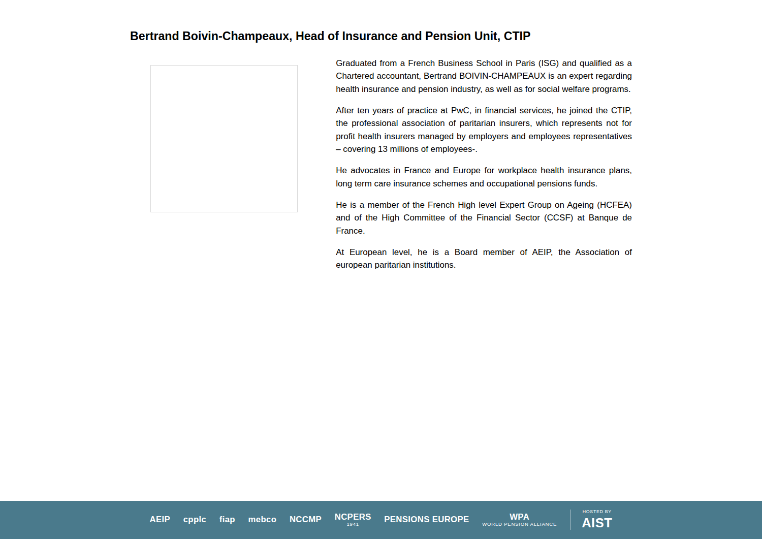Bertrand Boivin-Champeaux, Head of Insurance and Pension Unit, CTIP
Graduated from a French Business School in Paris (ISG) and qualified as a Chartered accountant, Bertrand BOIVIN-CHAMPEAUX is an expert regarding health insurance and pension industry, as well as for social welfare programs.
After ten years of practice at PwC, in financial services, he joined the CTIP, the professional association of paritarian insurers, which represents not for profit health insurers managed by employers and employees representatives – covering 13 millions of employees-.
He advocates in France and Europe for workplace health insurance plans, long term care insurance schemes and occupational pensions funds.
He is a member of the French High level Expert Group on Ageing (HCFEA) and of the High Committee of the Financial Sector (CCSF) at Banque de France.
At European level, he is a Board member of AEIP, the Association of european paritarian institutions.
AEIP
cpplc
fiap
mebco
NCCMP
NCPERS1941
PENSIONS EUROPE
WPAWorld Pension Alliance
Hosted by AIST